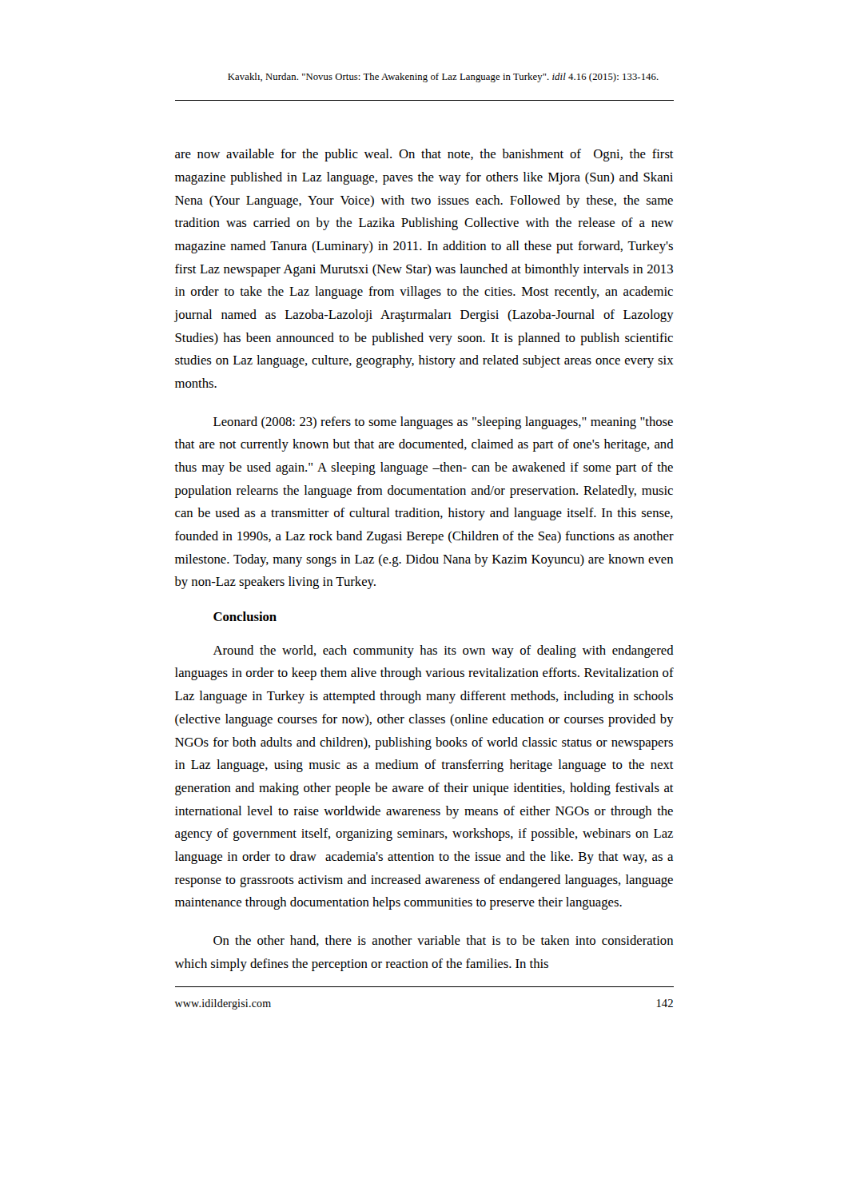Kavaklı, Nurdan. "Novus Ortus: The Awakening of Laz Language in Turkey". idil 4.16 (2015): 133-146.
are now available for the public weal. On that note, the banishment of Ogni, the first magazine published in Laz language, paves the way for others like Mjora (Sun) and Skani Nena (Your Language, Your Voice) with two issues each. Followed by these, the same tradition was carried on by the Lazika Publishing Collective with the release of a new magazine named Tanura (Luminary) in 2011. In addition to all these put forward, Turkey's first Laz newspaper Agani Murutsxi (New Star) was launched at bimonthly intervals in 2013 in order to take the Laz language from villages to the cities. Most recently, an academic journal named as Lazoba-Lazoloji Araştırmaları Dergisi (Lazoba-Journal of Lazology Studies) has been announced to be published very soon. It is planned to publish scientific studies on Laz language, culture, geography, history and related subject areas once every six months.
Leonard (2008: 23) refers to some languages as "sleeping languages," meaning "those that are not currently known but that are documented, claimed as part of one's heritage, and thus may be used again." A sleeping language –then- can be awakened if some part of the population relearns the language from documentation and/or preservation. Relatedly, music can be used as a transmitter of cultural tradition, history and language itself. In this sense, founded in 1990s, a Laz rock band Zugasi Berepe (Children of the Sea) functions as another milestone. Today, many songs in Laz (e.g. Didou Nana by Kazim Koyuncu) are known even by non-Laz speakers living in Turkey.
Conclusion
Around the world, each community has its own way of dealing with endangered languages in order to keep them alive through various revitalization efforts. Revitalization of Laz language in Turkey is attempted through many different methods, including in schools (elective language courses for now), other classes (online education or courses provided by NGOs for both adults and children), publishing books of world classic status or newspapers in Laz language, using music as a medium of transferring heritage language to the next generation and making other people be aware of their unique identities, holding festivals at international level to raise worldwide awareness by means of either NGOs or through the agency of government itself, organizing seminars, workshops, if possible, webinars on Laz language in order to draw academia's attention to the issue and the like. By that way, as a response to grassroots activism and increased awareness of endangered languages, language maintenance through documentation helps communities to preserve their languages.
On the other hand, there is another variable that is to be taken into consideration which simply defines the perception or reaction of the families. In this
www.idildergisi.com 142